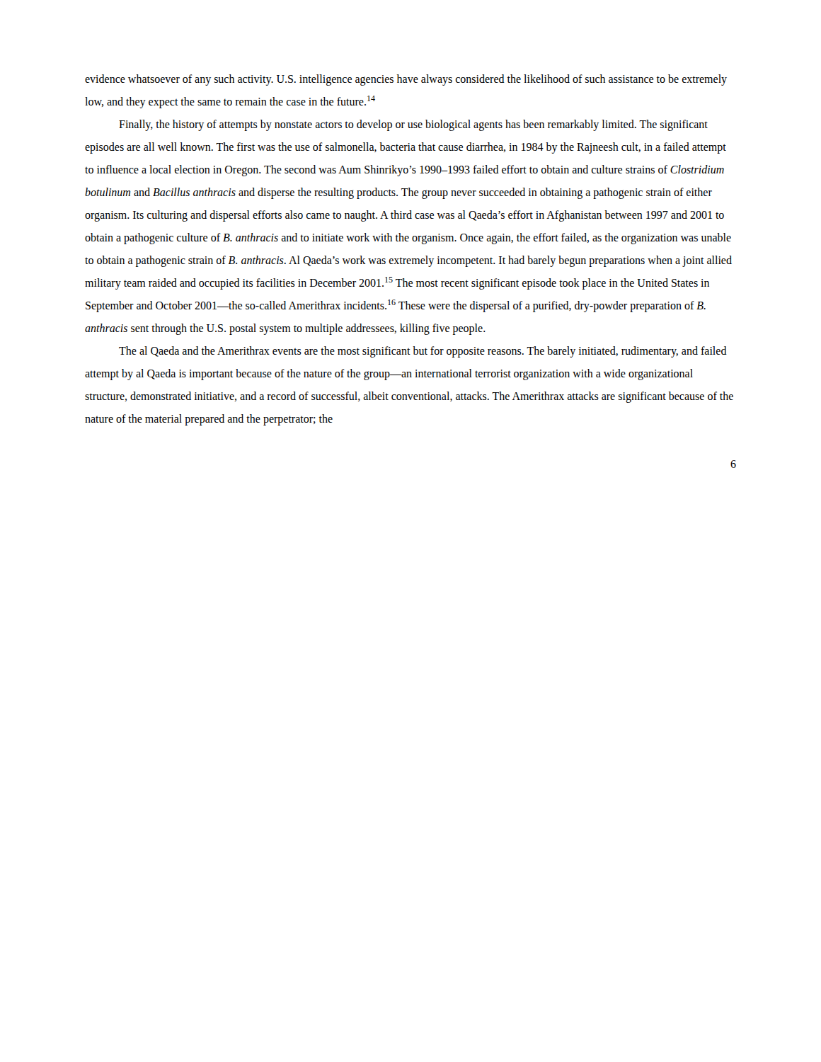evidence whatsoever of any such activity. U.S. intelligence agencies have always considered the likelihood of such assistance to be extremely low, and they expect the same to remain the case in the future.14
Finally, the history of attempts by nonstate actors to develop or use biological agents has been remarkably limited. The significant episodes are all well known. The first was the use of salmonella, bacteria that cause diarrhea, in 1984 by the Rajneesh cult, in a failed attempt to influence a local election in Oregon. The second was Aum Shinrikyo’s 1990–1993 failed effort to obtain and culture strains of Clostridium botulinum and Bacillus anthracis and disperse the resulting products. The group never succeeded in obtaining a pathogenic strain of either organism. Its culturing and dispersal efforts also came to naught. A third case was al Qaeda’s effort in Afghanistan between 1997 and 2001 to obtain a pathogenic culture of B. anthracis and to initiate work with the organism. Once again, the effort failed, as the organization was unable to obtain a pathogenic strain of B. anthracis. Al Qaeda’s work was extremely incompetent. It had barely begun preparations when a joint allied military team raided and occupied its facilities in December 2001.15 The most recent significant episode took place in the United States in September and October 2001—the so-called Amerithrax incidents.16 These were the dispersal of a purified, dry-powder preparation of B. anthracis sent through the U.S. postal system to multiple addressees, killing five people.
The al Qaeda and the Amerithrax events are the most significant but for opposite reasons. The barely initiated, rudimentary, and failed attempt by al Qaeda is important because of the nature of the group—an international terrorist organization with a wide organizational structure, demonstrated initiative, and a record of successful, albeit conventional, attacks. The Amerithrax attacks are significant because of the nature of the material prepared and the perpetrator; the
6